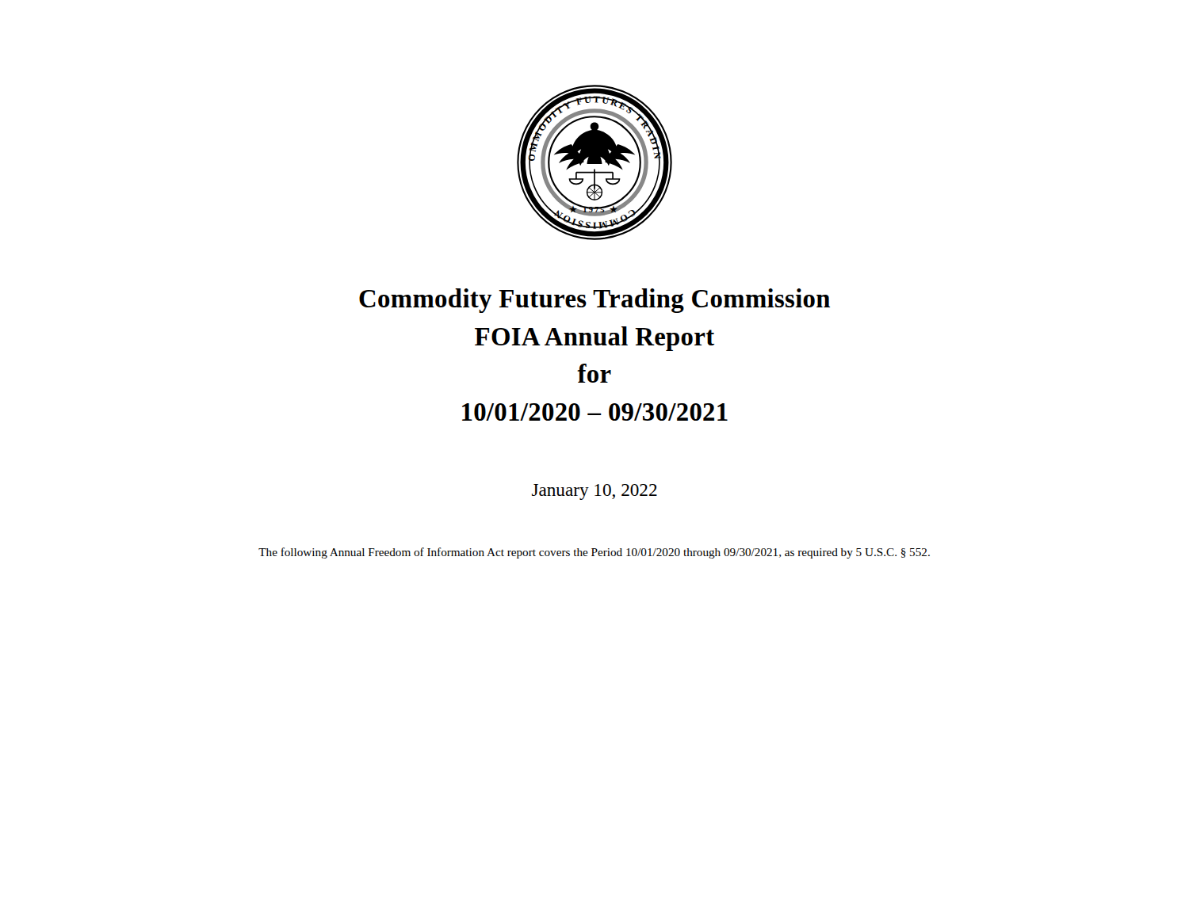COMMODITY FUTURES TRADING COMMISSION ★ 1975 ★
Commodity Futures Trading Commission
FOIA Annual Report
for
10/01/2020 – 09/30/2021
January 10, 2022
The following Annual Freedom of Information Act report covers the Period 10/01/2020 through 09/30/2021, as required by 5 U.S.C. § 552.